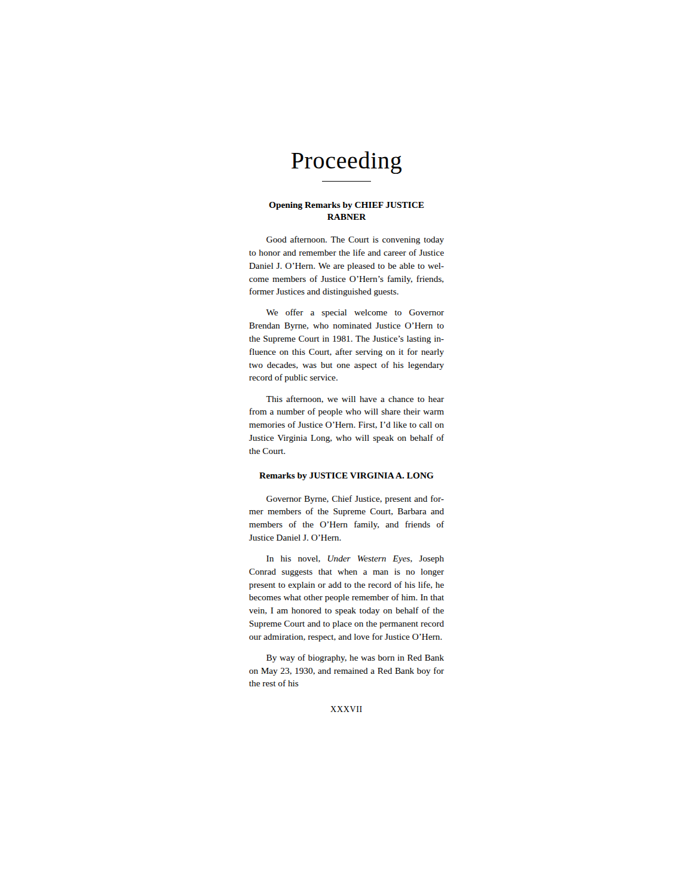Proceeding
Opening Remarks by CHIEF JUSTICE RABNER
Good afternoon. The Court is convening today to honor and remember the life and career of Justice Daniel J. O’Hern. We are pleased to be able to welcome members of Justice O’Hern’s family, friends, former Justices and distinguished guests.
We offer a special welcome to Governor Brendan Byrne, who nominated Justice O’Hern to the Supreme Court in 1981. The Justice’s lasting influence on this Court, after serving on it for nearly two decades, was but one aspect of his legendary record of public service.
This afternoon, we will have a chance to hear from a number of people who will share their warm memories of Justice O’Hern. First, I’d like to call on Justice Virginia Long, who will speak on behalf of the Court.
Remarks by JUSTICE VIRGINIA A. LONG
Governor Byrne, Chief Justice, present and former members of the Supreme Court, Barbara and members of the O’Hern family, and friends of Justice Daniel J. O’Hern.
In his novel, Under Western Eyes, Joseph Conrad suggests that when a man is no longer present to explain or add to the record of his life, he becomes what other people remember of him. In that vein, I am honored to speak today on behalf of the Supreme Court and to place on the permanent record our admiration, respect, and love for Justice O’Hern.
By way of biography, he was born in Red Bank on May 23, 1930, and remained a Red Bank boy for the rest of his
XXXVII